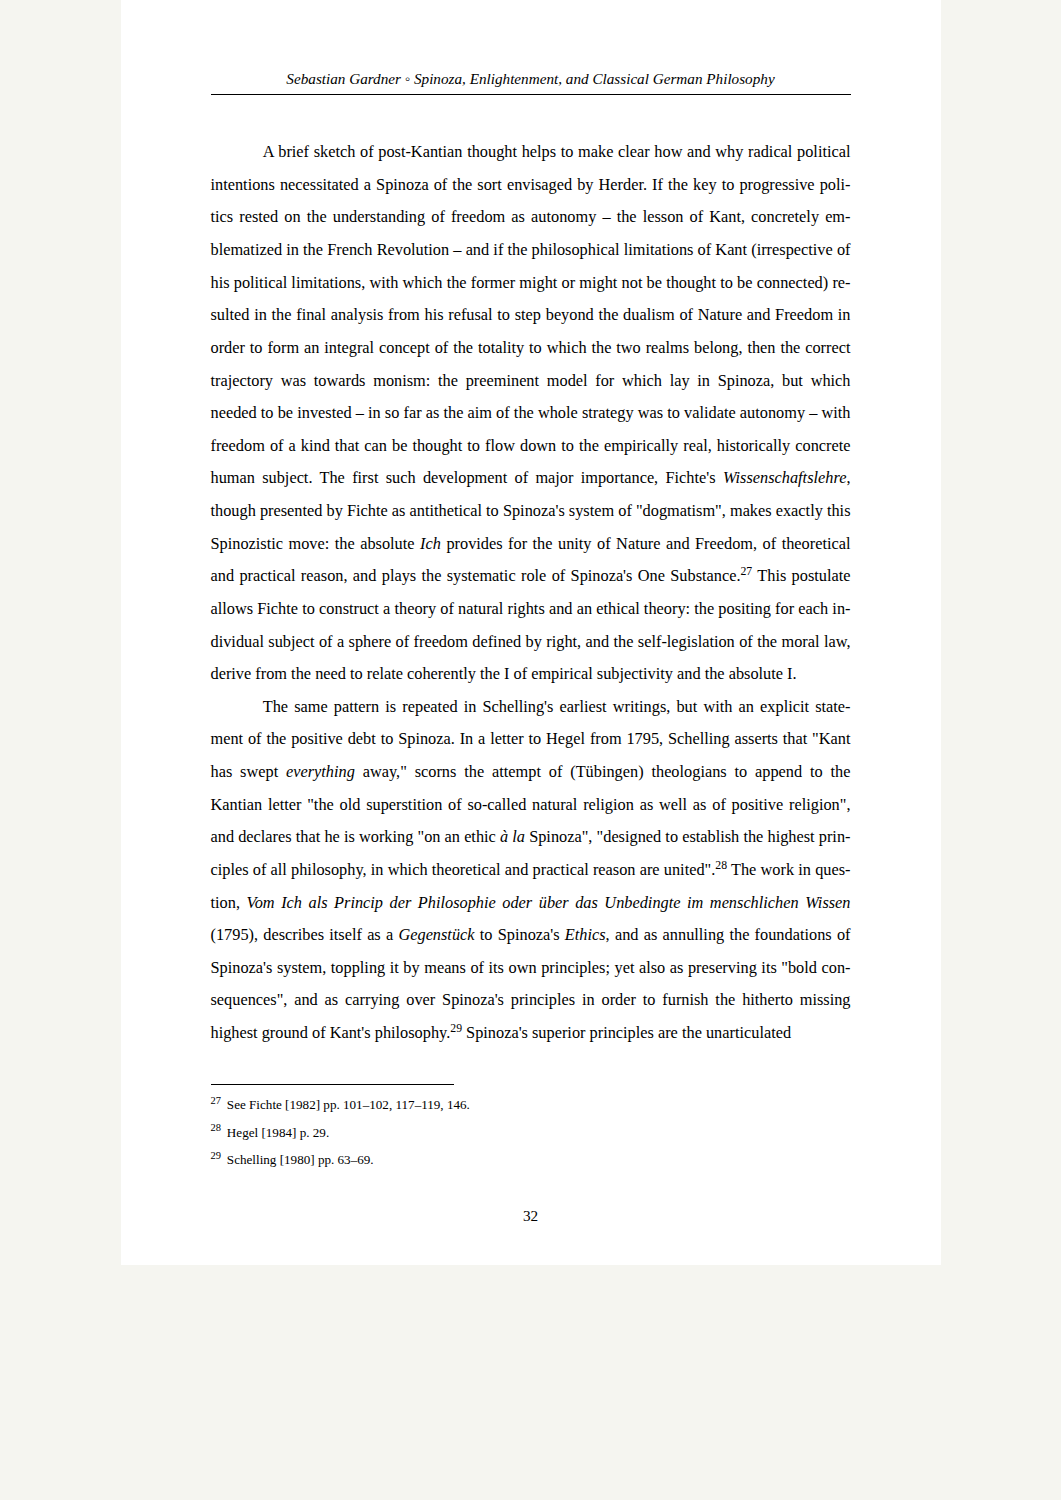Sebastian Gardner ◦ Spinoza, Enlightenment, and Classical German Philosophy
A brief sketch of post-Kantian thought helps to make clear how and why radical political intentions necessitated a Spinoza of the sort envisaged by Herder. If the key to progressive politics rested on the understanding of freedom as autonomy – the lesson of Kant, concretely emblematized in the French Revolution – and if the philosophical limitations of Kant (irrespective of his political limitations, with which the former might or might not be thought to be connected) resulted in the final analysis from his refusal to step beyond the dualism of Nature and Freedom in order to form an integral concept of the totality to which the two realms belong, then the correct trajectory was towards monism: the preeminent model for which lay in Spinoza, but which needed to be invested – in so far as the aim of the whole strategy was to validate autonomy – with freedom of a kind that can be thought to flow down to the empirically real, historically concrete human subject. The first such development of major importance, Fichte's Wissenschaftslehre, though presented by Fichte as antithetical to Spinoza's system of "dogmatism", makes exactly this Spinozistic move: the absolute Ich provides for the unity of Nature and Freedom, of theoretical and practical reason, and plays the systematic role of Spinoza's One Substance.27 This postulate allows Fichte to construct a theory of natural rights and an ethical theory: the positing for each individual subject of a sphere of freedom defined by right, and the self-legislation of the moral law, derive from the need to relate coherently the I of empirical subjectivity and the absolute I.
The same pattern is repeated in Schelling's earliest writings, but with an explicit statement of the positive debt to Spinoza. In a letter to Hegel from 1795, Schelling asserts that "Kant has swept everything away," scorns the attempt of (Tübingen) theologians to append to the Kantian letter "the old superstition of so-called natural religion as well as of positive religion", and declares that he is working "on an ethic à la Spinoza", "designed to establish the highest principles of all philosophy, in which theoretical and practical reason are united".28 The work in question, Vom Ich als Princip der Philosophie oder über das Unbedingte im menschlichen Wissen (1795), describes itself as a Gegenstück to Spinoza's Ethics, and as annulling the foundations of Spinoza's system, toppling it by means of its own principles; yet also as preserving its "bold consequences", and as carrying over Spinoza's principles in order to furnish the hitherto missing highest ground of Kant's philosophy.29 Spinoza's superior principles are the unarticulated
27 See Fichte [1982] pp. 101–102, 117–119, 146.
28 Hegel [1984] p. 29.
29 Schelling [1980] pp. 63–69.
32